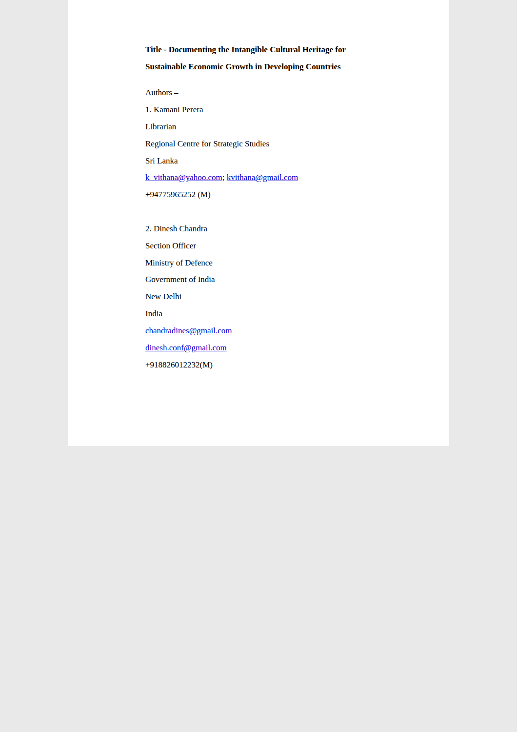Title - Documenting the Intangible Cultural Heritage for Sustainable Economic Growth in Developing Countries
Authors –
1. Kamani Perera
Librarian
Regional Centre for Strategic Studies
Sri Lanka
k_vithana@yahoo.com; kvithana@gmail.com
+94775965252 (M)
2. Dinesh Chandra
Section Officer
Ministry of Defence
Government of India
New Delhi
India
chandradines@gmail.com
dinesh.conf@gmail.com
+918826012232(M)